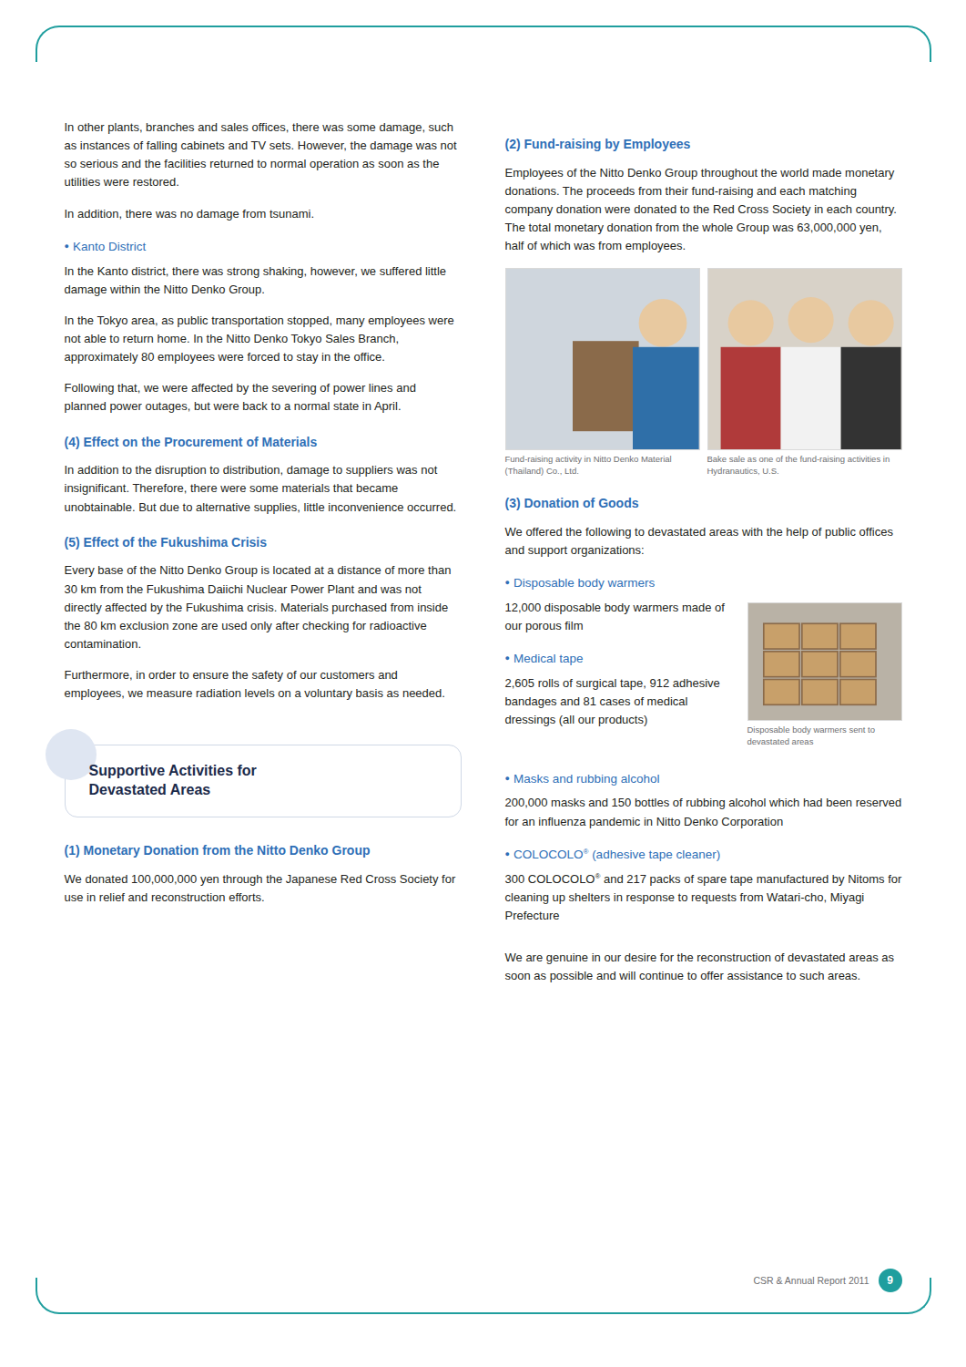In other plants, branches and sales offices, there was some damage, such as instances of falling cabinets and TV sets. However, the damage was not so serious and the facilities returned to normal operation as soon as the utilities were restored.
In addition, there was no damage from tsunami.
Kanto District
In the Kanto district, there was strong shaking, however, we suffered little damage within the Nitto Denko Group.
In the Tokyo area, as public transportation stopped, many employees were not able to return home. In the Nitto Denko Tokyo Sales Branch, approximately 80 employees were forced to stay in the office.
Following that, we were affected by the severing of power lines and planned power outages, but were back to a normal state in April.
(4) Effect on the Procurement of Materials
In addition to the disruption to distribution, damage to suppliers was not insignificant. Therefore, there were some materials that became unobtainable. But due to alternative supplies, little inconvenience occurred.
(5) Effect of the Fukushima Crisis
Every base of the Nitto Denko Group is located at a distance of more than 30 km from the Fukushima Daiichi Nuclear Power Plant and was not directly affected by the Fukushima crisis. Materials purchased from inside the 80 km exclusion zone are used only after checking for radioactive contamination.
Furthermore, in order to ensure the safety of our customers and employees, we measure radiation levels on a voluntary basis as needed.
Supportive Activities for
Devastated Areas
(1) Monetary Donation from the Nitto Denko Group
We donated 100,000,000 yen through the Japanese Red Cross Society for use in relief and reconstruction efforts.
(2) Fund-raising by Employees
Employees of the Nitto Denko Group throughout the world made monetary donations. The proceeds from their fund-raising and each matching company donation were donated to the Red Cross Society in each country. The total monetary donation from the whole Group was 63,000,000 yen, half of which was from employees.
Fund-raising activity in Nitto Denko Material (Thailand) Co., Ltd.
Bake sale as one of the fund-raising activities in Hydranautics, U.S.
(3) Donation of Goods
We offered the following to devastated areas with the help of public offices and support organizations:
Disposable body warmers
Disposable body warmers sent to devastated areas
12,000 disposable body warmers made of our porous film
Medical tape
2,605 rolls of surgical tape, 912 adhesive bandages and 81 cases of medical dressings (all our products)
Masks and rubbing alcohol
200,000 masks and 150 bottles of rubbing alcohol which had been reserved for an influenza pandemic in Nitto Denko Corporation
COLOCOLO® (adhesive tape cleaner)
300 COLOCOLO® and 217 packs of spare tape manufactured by Nitoms for cleaning up shelters in response to requests from Watari-cho, Miyagi Prefecture
We are genuine in our desire for the reconstruction of devastated areas as soon as possible and will continue to offer assistance to such areas.
CSR & Annual Report 2011 9